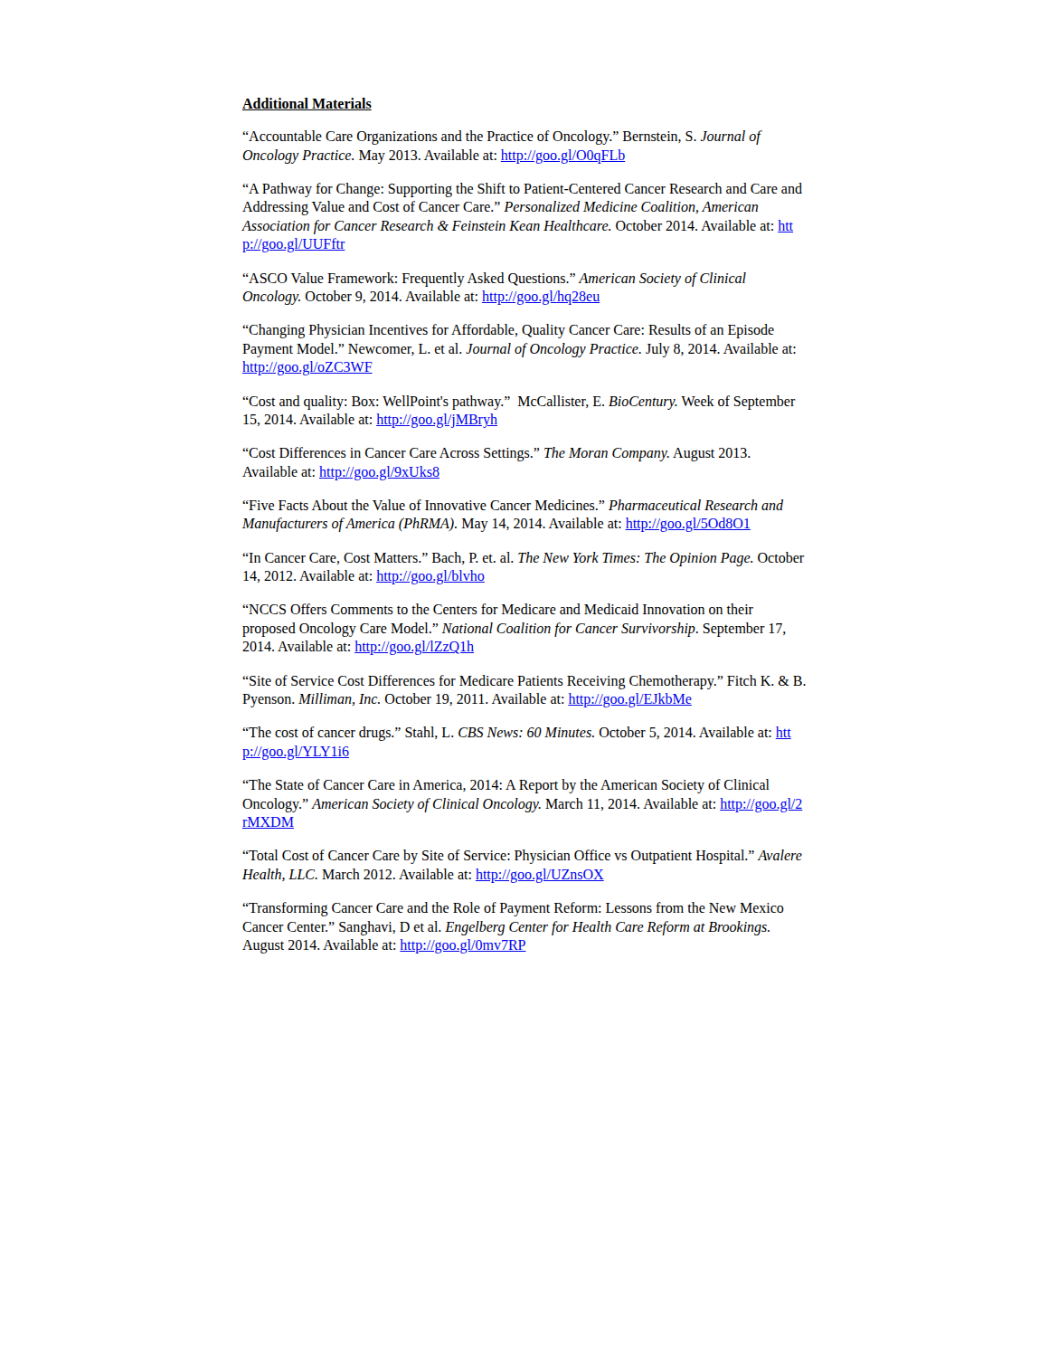Additional Materials
“Accountable Care Organizations and the Practice of Oncology.” Bernstein, S. Journal of Oncology Practice. May 2013. Available at: http://goo.gl/O0qFLb
“A Pathway for Change: Supporting the Shift to Patient-Centered Cancer Research and Care and Addressing Value and Cost of Cancer Care.” Personalized Medicine Coalition, American Association for Cancer Research & Feinstein Kean Healthcare. October 2014. Available at: http://goo.gl/UUFftr
“ASCO Value Framework: Frequently Asked Questions.” American Society of Clinical Oncology. October 9, 2014. Available at: http://goo.gl/hq28eu
“Changing Physician Incentives for Affordable, Quality Cancer Care: Results of an Episode Payment Model.” Newcomer, L. et al. Journal of Oncology Practice. July 8, 2014. Available at: http://goo.gl/oZC3WF
“Cost and quality: Box: WellPoint's pathway.” McCallister, E. BioCentury. Week of September 15, 2014. Available at: http://goo.gl/jMBryh
“Cost Differences in Cancer Care Across Settings.” The Moran Company. August 2013. Available at: http://goo.gl/9xUks8
“Five Facts About the Value of Innovative Cancer Medicines.” Pharmaceutical Research and Manufacturers of America (PhRMA). May 14, 2014. Available at: http://goo.gl/5Od8O1
“In Cancer Care, Cost Matters.” Bach, P. et. al. The New York Times: The Opinion Page. October 14, 2012. Available at: http://goo.gl/blvho
“NCCS Offers Comments to the Centers for Medicare and Medicaid Innovation on their proposed Oncology Care Model.” National Coalition for Cancer Survivorship. September 17, 2014. Available at: http://goo.gl/lZzQ1h
“Site of Service Cost Differences for Medicare Patients Receiving Chemotherapy.” Fitch K. & B. Pyenson. Milliman, Inc. October 19, 2011. Available at: http://goo.gl/EJkbMe
“The cost of cancer drugs.” Stahl, L. CBS News: 60 Minutes. October 5, 2014. Available at: http://goo.gl/YLY1i6
“The State of Cancer Care in America, 2014: A Report by the American Society of Clinical Oncology.” American Society of Clinical Oncology. March 11, 2014. Available at: http://goo.gl/2rMXDM
“Total Cost of Cancer Care by Site of Service: Physician Office vs Outpatient Hospital.” Avalere Health, LLC. March 2012. Available at: http://goo.gl/UZnsOX
“Transforming Cancer Care and the Role of Payment Reform: Lessons from the New Mexico Cancer Center.” Sanghavi, D et al. Engelberg Center for Health Care Reform at Brookings. August 2014. Available at: http://goo.gl/0mv7RP